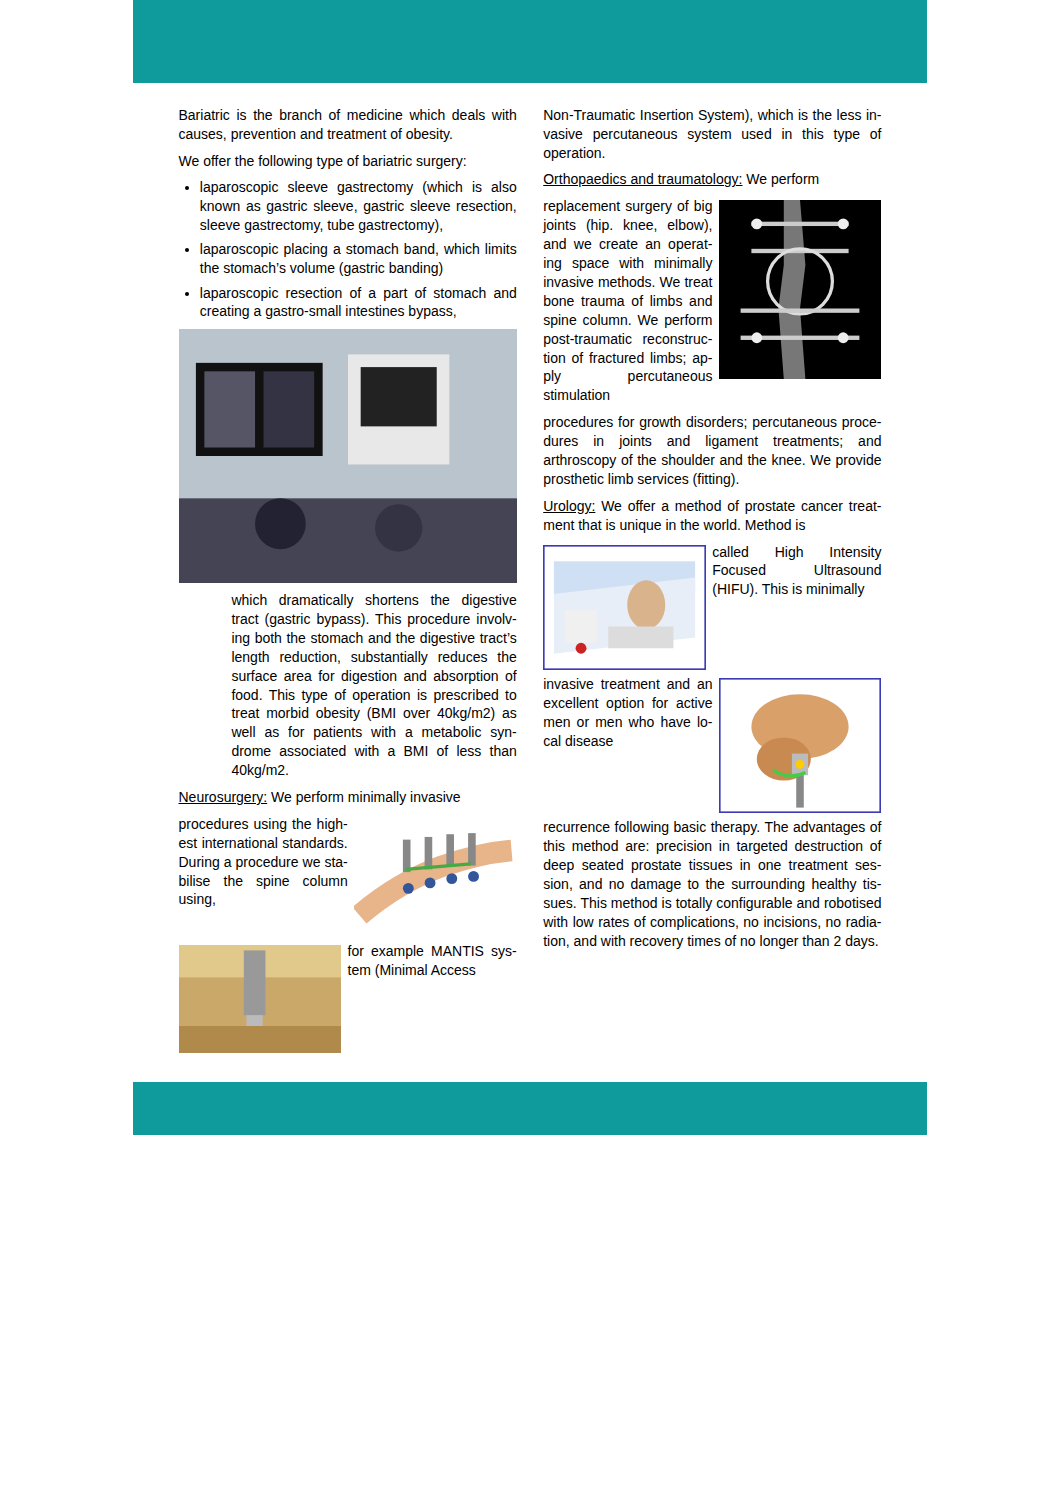Bariatric is the branch of medicine which deals with causes, prevention and treatment of obesity.
We offer the following type of bariatric surgery:
laparoscopic sleeve gastrectomy (which is also known as gastric sleeve, gastric sleeve resection, sleeve gastrectomy, tube gastrectomy),
laparoscopic placing a stomach band, which limits the stomach’s volume (gastric banding)
laparoscopic resection of a part of stomach and creating a gastro-small intestines bypass,
which dramatically shortens the digestive tract (gastric bypass). This procedure involving both the stomach and the digestive tract’s length reduction, substantially reduces the surface area for digestion and absorption of food. This type of operation is prescribed to treat morbid obesity (BMI over 40kg/m2) as well as for patients with a metabolic syndrome associated with a BMI of less than 40kg/m2.
Neurosurgery: We perform minimally invasive
procedures using the highest international standards. During a procedure we stabilise the spine column using,
for example MANTIS system (Minimal Access
Non-Traumatic Insertion System), which is the less invasive percutaneous system used in this type of operation.
Orthopaedics and traumatology: We perform
replacement surgery of big joints (hip. knee, elbow), and we create an operating space with minimally invasive methods. We treat bone trauma of limbs and spine column. We perform post-traumatic reconstruction of fractured limbs; apply percutaneous stimulation
procedures for growth disorders; percutaneous procedures in joints and ligament treatments; and arthroscopy of the shoulder and the knee. We provide prosthetic limb services (fitting).
Urology: We offer a method of prostate cancer treatment that is unique in the world. Method is
called High Intensity Focused Ultrasound (HIFU). This is minimally
invasive treatment and an excellent option for active men or men who have local disease
recurrence following basic therapy. The advantages of this method are: precision in targeted destruction of deep seated prostate tissues in one treatment session, and no damage to the surrounding healthy tissues. This method is totally configurable and robotised with low rates of complications, no incisions, no radiation, and with recovery times of no longer than 2 days.